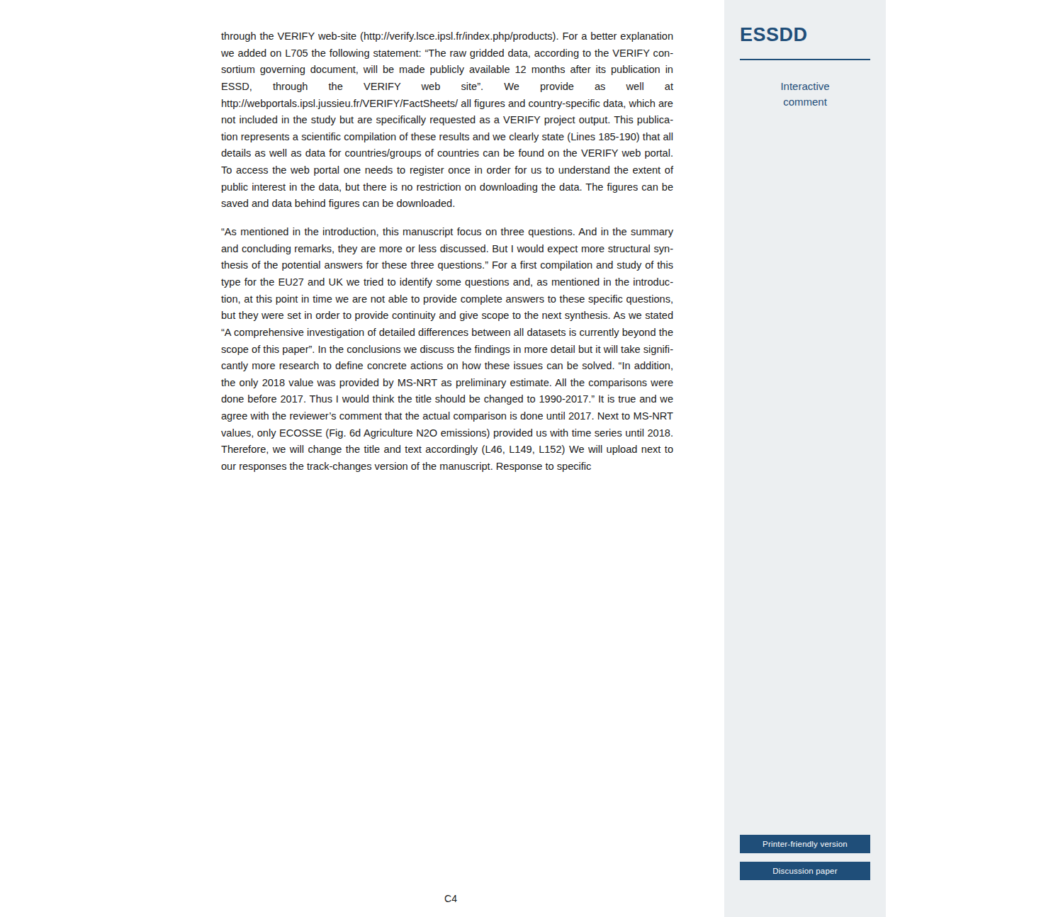ESSDD
Interactive
comment
Printer-friendly version Discussion paper
through the VERIFY web-site (http://verify.lsce.ipsl.fr/index.php/products). For a better explanation we added on L705 the following statement: “The raw gridded data, according to the VERIFY consortium governing document, will be made publicly available 12 months after its publication in ESSD, through the VERIFY web site”. We provide as well at http://webportals.ipsl.jussieu.fr/VERIFY/FactSheets/ all figures and country-specific data, which are not included in the study but are specifically requested as a VERIFY project output. This publication represents a scientific compilation of these results and we clearly state (Lines 185-190) that all details as well as data for countries/groups of countries can be found on the VERIFY web portal. To access the web portal one needs to register once in order for us to understand the extent of public interest in the data, but there is no restriction on downloading the data. The figures can be saved and data behind figures can be downloaded.
“As mentioned in the introduction, this manuscript focus on three questions. And in the summary and concluding remarks, they are more or less discussed. But I would expect more structural synthesis of the potential answers for these three questions.” For a first compilation and study of this type for the EU27 and UK we tried to identify some questions and, as mentioned in the introduction, at this point in time we are not able to provide complete answers to these specific questions, but they were set in order to provide continuity and give scope to the next synthesis. As we stated “A comprehensive investigation of detailed differences between all datasets is currently beyond the scope of this paper”. In the conclusions we discuss the findings in more detail but it will take significantly more research to define concrete actions on how these issues can be solved. “In addition, the only 2018 value was provided by MS-NRT as preliminary estimate. All the comparisons were done before 2017. Thus I would think the title should be changed to 1990-2017.” It is true and we agree with the reviewer’s comment that the actual comparison is done until 2017. Next to MS-NRT values, only ECOSSE (Fig. 6d Agriculture N2O emissions) provided us with time series until 2018. Therefore, we will change the title and text accordingly (L46, L149, L152) We will upload next to our responses the track-changes version of the manuscript. Response to specific
C4